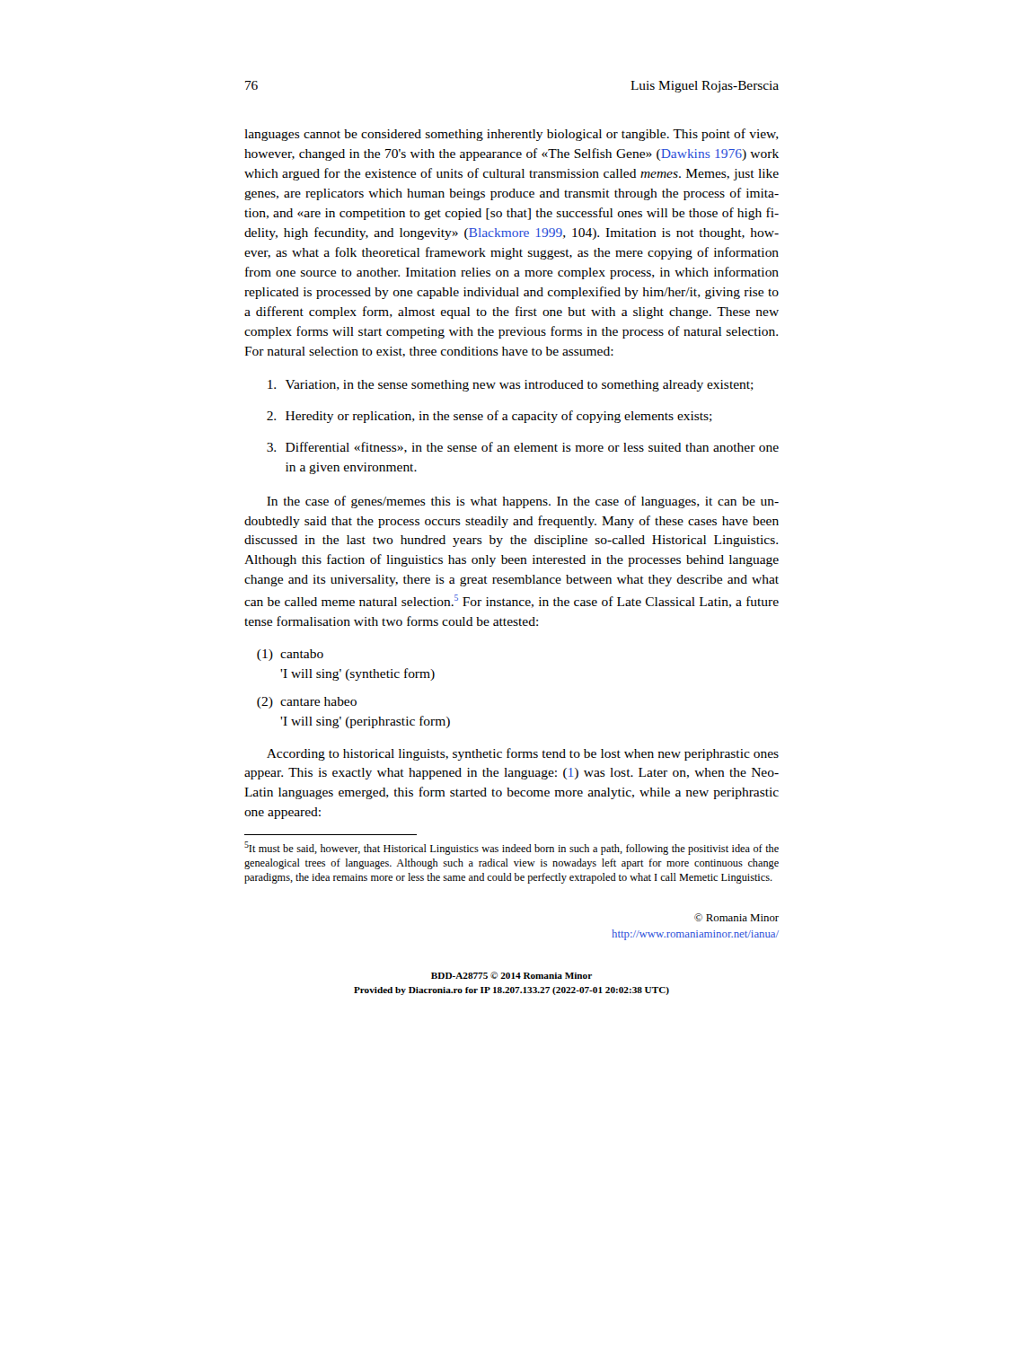76 Luis Miguel Rojas-Berscia
languages cannot be considered something inherently biological or tangible. This point of view, however, changed in the 70's with the appearance of «The Selfish Gene» (Dawkins 1976) work which argued for the existence of units of cultural transmission called memes. Memes, just like genes, are replicators which human beings produce and transmit through the process of imitation, and «are in competition to get copied [so that] the successful ones will be those of high fidelity, high fecundity, and longevity» (Blackmore 1999, 104). Imitation is not thought, however, as what a folk theoretical framework might suggest, as the mere copying of information from one source to another. Imitation relies on a more complex process, in which information replicated is processed by one capable individual and complexified by him/her/it, giving rise to a different complex form, almost equal to the first one but with a slight change. These new complex forms will start competing with the previous forms in the process of natural selection. For natural selection to exist, three conditions have to be assumed:
Variation, in the sense something new was introduced to something already existent;
Heredity or replication, in the sense of a capacity of copying elements exists;
Differential «fitness», in the sense of an element is more or less suited than another one in a given environment.
In the case of genes/memes this is what happens. In the case of languages, it can be undoubtedly said that the process occurs steadily and frequently. Many of these cases have been discussed in the last two hundred years by the discipline so-called Historical Linguistics. Although this faction of linguistics has only been interested in the processes behind language change and its universality, there is a great resemblance between what they describe and what can be called meme natural selection.5 For instance, in the case of Late Classical Latin, a future tense formalisation with two forms could be attested:
(1)
cantabo 'I will sing' (synthetic form)
(2)
cantare habeo 'I will sing' (periphrastic form)
According to historical linguists, synthetic forms tend to be lost when new periphrastic ones appear. This is exactly what happened in the language: (1) was lost. Later on, when the Neo-Latin languages emerged, this form started to become more analytic, while a new periphrastic one appeared:
5It must be said, however, that Historical Linguistics was indeed born in such a path, following the positivist idea of the genealogical trees of languages. Although such a radical view is nowadays left apart for more continuous change paradigms, the idea remains more or less the same and could be perfectly extrapoled to what I call Memetic Linguistics.
© Romania Minor
http://www.romaniaminor.net/ianua/
BDD-A28775 © 2014 Romania Minor
Provided by Diacronia.ro for IP 18.207.133.27 (2022-07-01 20:02:38 UTC)